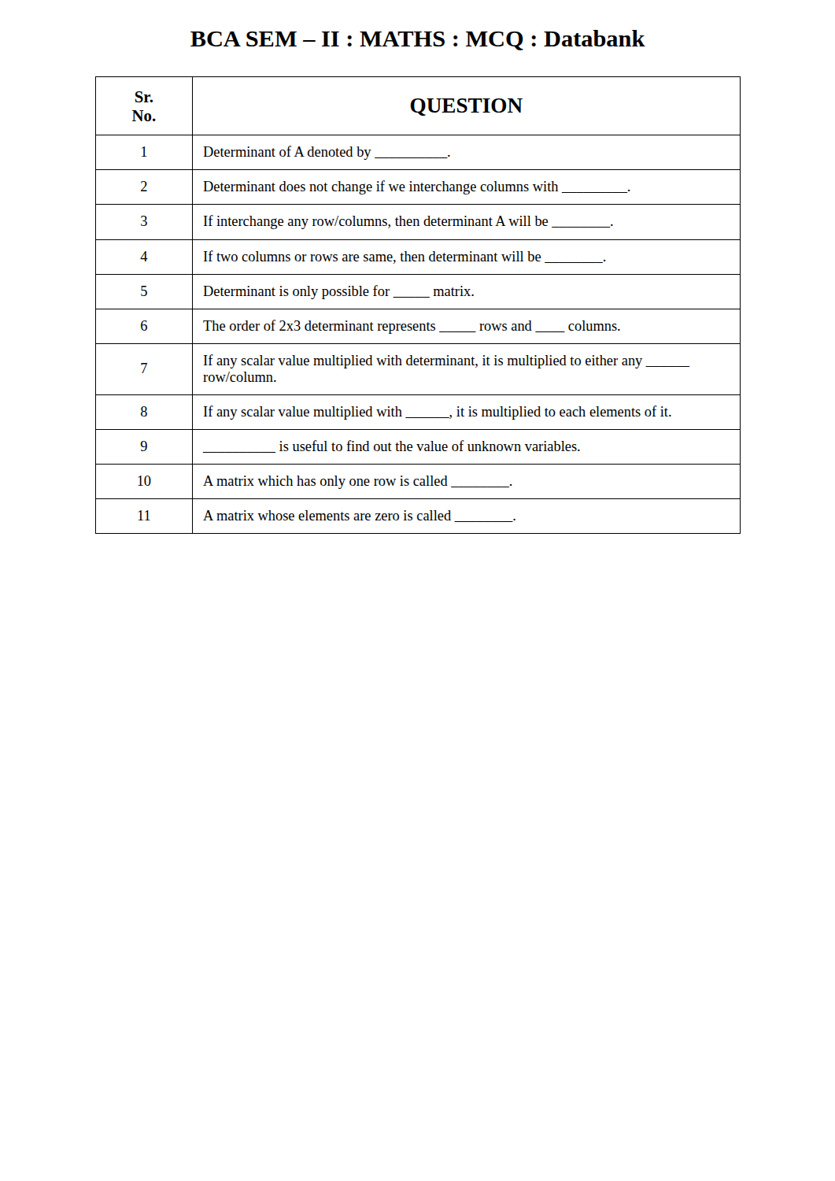BCA SEM – II : MATHS : MCQ : Databank
| Sr. No. | QUESTION |
| --- | --- |
| 1 | Determinant of A denoted by __________. |
| 2 | Determinant does not change if we interchange columns with _________. |
| 3 | If interchange any row/columns, then determinant A will be ________. |
| 4 | If two columns or rows are same, then determinant will be ________. |
| 5 | Determinant is only possible for _____ matrix. |
| 6 | The order of 2x3 determinant represents _____ rows and ____ columns. |
| 7 | If any scalar value multiplied with determinant, it is multiplied to either any ______ row/column. |
| 8 | If any scalar value multiplied with ______, it is multiplied to each elements of it. |
| 9 | __________ is useful to find out the value of unknown variables. |
| 10 | A matrix which has only one row is called ________. |
| 11 | A matrix whose elements are zero is called ________. |